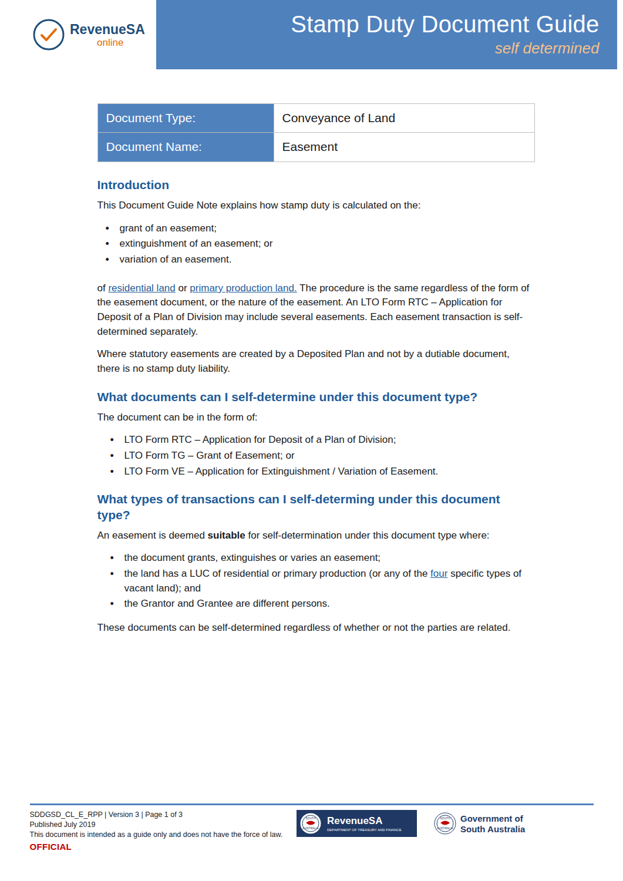RevenueSA online
Stamp Duty Document Guide
self determined
| Document Type: | Conveyance of Land |
| Document Name: | Easement |
Introduction
This Document Guide Note explains how stamp duty is calculated on the:
grant of an easement;
extinguishment of an easement; or
variation of an easement.
of residential land or primary production land. The procedure is the same regardless of the form of the easement document, or the nature of the easement. An LTO Form RTC – Application for Deposit of a Plan of Division may include several easements. Each easement transaction is self-determined separately.
Where statutory easements are created by a Deposited Plan and not by a dutiable document, there is no stamp duty liability.
What documents can I self-determine under this document type?
The document can be in the form of:
LTO Form RTC – Application for Deposit of a Plan of Division;
LTO Form TG – Grant of Easement; or
LTO Form VE – Application for Extinguishment / Variation of Easement.
What types of transactions can I self-determing under this document type?
An easement is deemed suitable for self-determination under this document type where:
the document grants, extinguishes or varies an easement;
the land has a LUC of residential or primary production (or any of the four specific types of vacant land); and
the Grantor and Grantee are different persons.
These documents can be self-determined regardless of whether or not the parties are related.
SDDGSD_CL_E_RPP | Version 3 | Page 1 of 3
Published July 2019
This document is intended as a guide only and does not have the force of law. OFFICIAL
SOUTH AUSTRALIA RevenueSA DEPARTMENT OF TREASURY AND FINANCE SOUTH AUSTRALIA Government of South Australia